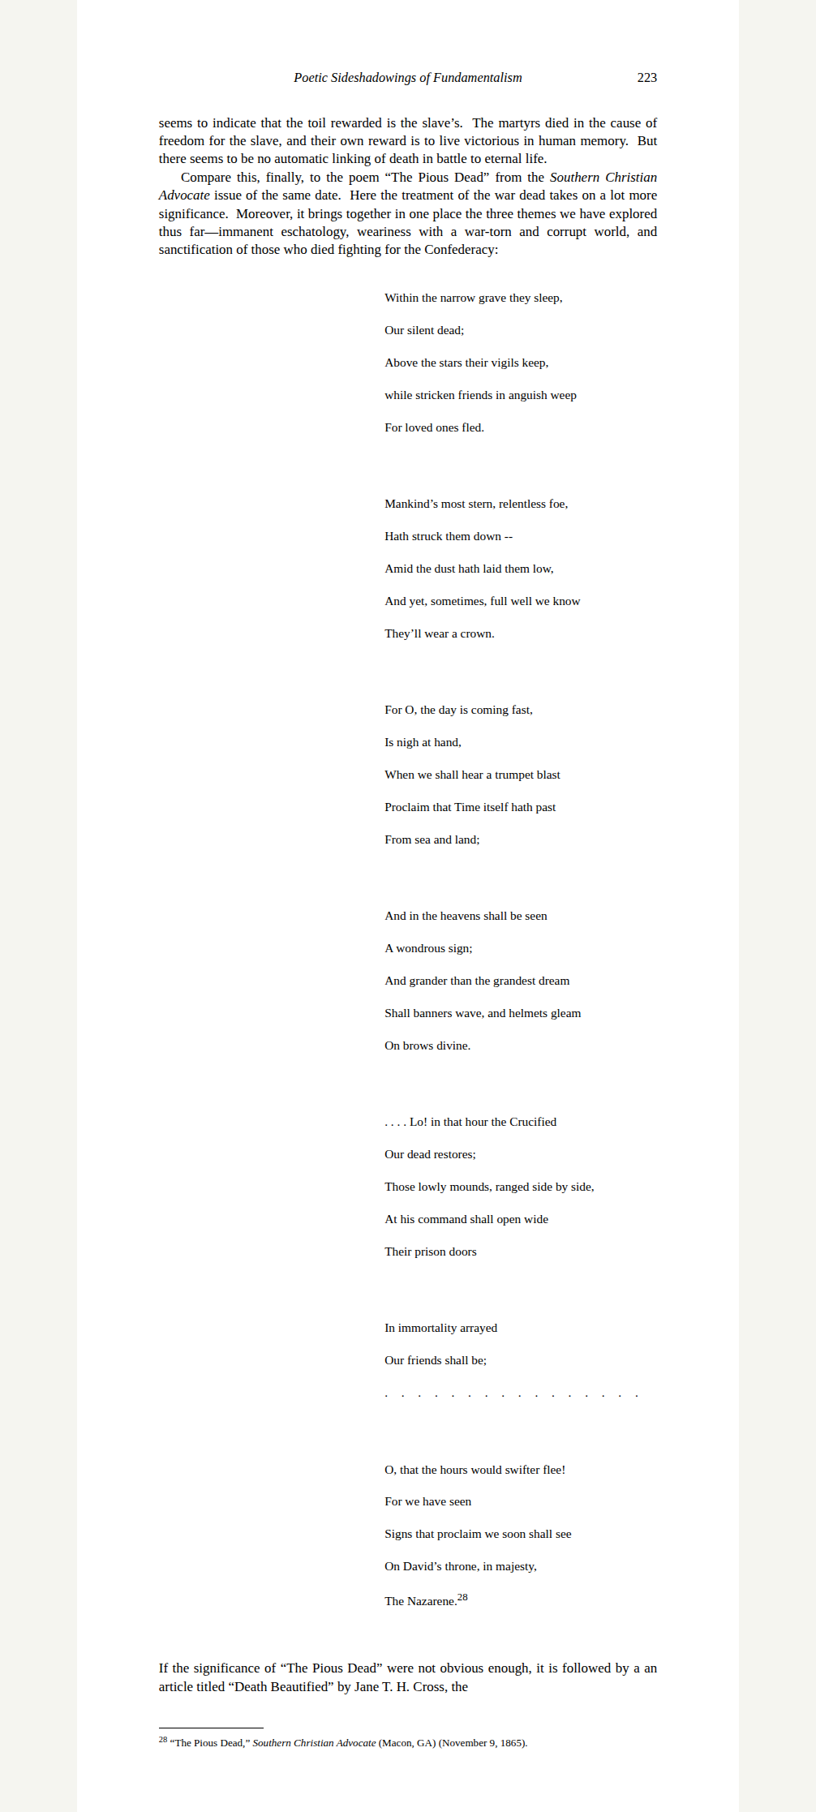Poetic Sideshadowings of Fundamentalism 223
seems to indicate that the toil rewarded is the slave’s. The martyrs died in the cause of freedom for the slave, and their own reward is to live victorious in human memory. But there seems to be no automatic linking of death in battle to eternal life.
Compare this, finally, to the poem “The Pious Dead” from the Southern Christian Advocate issue of the same date. Here the treatment of the war dead takes on a lot more significance. Moreover, it brings together in one place the three themes we have explored thus far—immanent eschatology, weariness with a war-torn and corrupt world, and sanctification of those who died fighting for the Confederacy:
Within the narrow grave they sleep,
Our silent dead;
Above the stars their vigils keep,
while stricken friends in anguish weep
For loved ones fled.
Mankind’s most stern, relentless foe,
Hath struck them down --
Amid the dust hath laid them low,
And yet, sometimes, full well we know
They’ll wear a crown.
For O, the day is coming fast,
Is nigh at hand,
When we shall hear a trumpet blast
Proclaim that Time itself hath past
From sea and land;
And in the heavens shall be seen
A wondrous sign;
And grander than the grandest dream
Shall banners wave, and helmets gleam
On brows divine.
. . . . Lo! in that hour the Crucified
Our dead restores;
Those lowly mounds, ranged side by side,
At his command shall open wide
Their prison doors
In immortality arrayed
Our friends shall be;
. . . . . . . . . . . . . . . .
O, that the hours would swifter flee!
For we have seen
Signs that proclaim we soon shall see
On David’s throne, in majesty,
The Nazarene.28
If the significance of “The Pious Dead” were not obvious enough, it is followed by a an article titled “Death Beautified” by Jane T. H. Cross, the
28 “The Pious Dead,” Southern Christian Advocate (Macon, GA) (November 9, 1865).